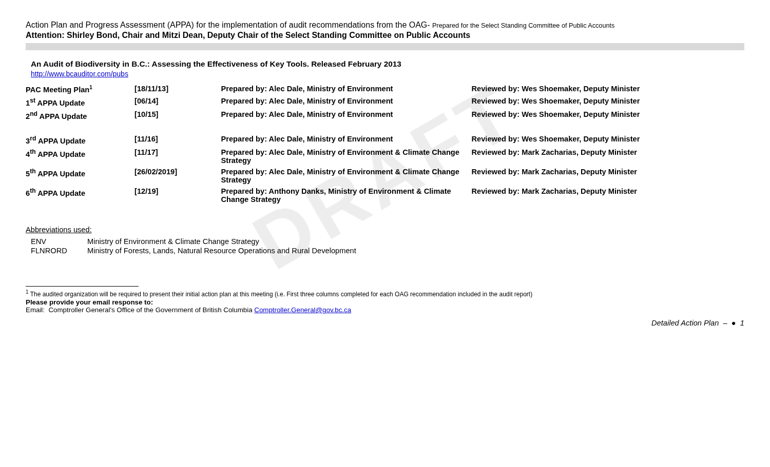DRAFT
Action Plan and Progress Assessment (APPA) for the implementation of audit recommendations from the OAG- Prepared for the Select Standing Committee of Public Accounts
Attention: Shirley Bond, Chair and Mitzi Dean, Deputy Chair of the Select Standing Committee on Public Accounts
An Audit of Biodiversity in B.C.: Assessing the Effectiveness of Key Tools. Released February 2013
http://www.bcauditor.com/pubs
| PAC Meeting Plan 1 | [18/11/13] | Prepared by: Alec Dale, Ministry of Environment | Reviewed by: Wes Shoemaker, Deputy Minister |
| 1 st APPA Update | [06/14] | Prepared by: Alec Dale, Ministry of Environment | Reviewed by: Wes Shoemaker, Deputy Minister |
| 2 nd APPA Update | [10/15] | Prepared by: Alec Dale, Ministry of Environment | Reviewed by: Wes Shoemaker, Deputy Minister |
| 3 rd APPA Update | [11/16] | Prepared by: Alec Dale, Ministry of Environment | Reviewed by: Wes Shoemaker, Deputy Minister |
| 4 th APPA Update | [11/17] | Prepared by: Alec Dale, Ministry of Environment & Climate Change Strategy | Reviewed by: Mark Zacharias, Deputy Minister |
| 5 th APPA Update | [26/02/2019] | Prepared by: Alec Dale, Ministry of Environment & Climate Change Strategy | Reviewed by: Mark Zacharias, Deputy Minister |
| 6 th APPA Update | [12/19] | Prepared by: Anthony Danks, Ministry of Environment & Climate Change Strategy | Reviewed by: Mark Zacharias, Deputy Minister |
Abbreviations used:
| ENV | Ministry of Environment & Climate Change Strategy |
| FLNRORD | Ministry of Forests, Lands, Natural Resource Operations and Rural Development |
1 The audited organization will be required to present their initial action plan at this meeting (i.e. First three columns completed for each OAG recommendation included in the audit report)
Please provide your email response to:
Email: Comptroller General's Office of the Government of British Columbia Comptroller.General@gov.bc.ca
Detailed Action Plan – ● 1